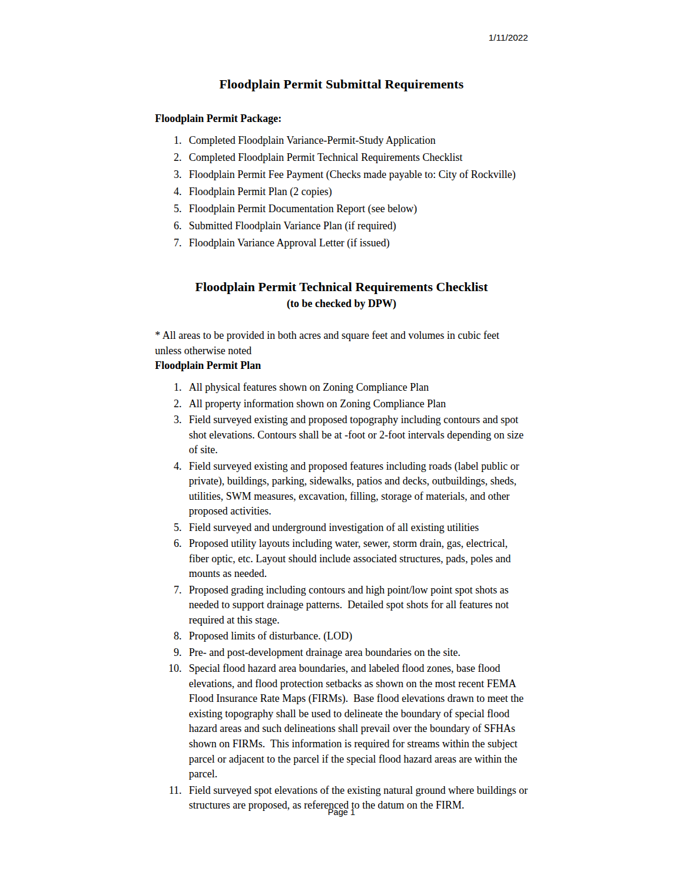1/11/2022
Floodplain Permit Submittal Requirements
Floodplain Permit Package:
Completed Floodplain Variance-Permit-Study Application
Completed Floodplain Permit Technical Requirements Checklist
Floodplain Permit Fee Payment (Checks made payable to: City of Rockville)
Floodplain Permit Plan (2 copies)
Floodplain Permit Documentation Report (see below)
Submitted Floodplain Variance Plan (if required)
Floodplain Variance Approval Letter (if issued)
Floodplain Permit Technical Requirements Checklist
(to be checked by DPW)
* All areas to be provided in both acres and square feet and volumes in cubic feet unless otherwise noted
Floodplain Permit Plan
All physical features shown on Zoning Compliance Plan
All property information shown on Zoning Compliance Plan
Field surveyed existing and proposed topography including contours and spot shot elevations. Contours shall be at -foot or 2-foot intervals depending on size of site.
Field surveyed existing and proposed features including roads (label public or private), buildings, parking, sidewalks, patios and decks, outbuildings, sheds, utilities, SWM measures, excavation, filling, storage of materials, and other proposed activities.
Field surveyed and underground investigation of all existing utilities
Proposed utility layouts including water, sewer, storm drain, gas, electrical, fiber optic, etc. Layout should include associated structures, pads, poles and mounts as needed.
Proposed grading including contours and high point/low point spot shots as needed to support drainage patterns. Detailed spot shots for all features not required at this stage.
Proposed limits of disturbance. (LOD)
Pre- and post-development drainage area boundaries on the site.
Special flood hazard area boundaries, and labeled flood zones, base flood elevations, and flood protection setbacks as shown on the most recent FEMA Flood Insurance Rate Maps (FIRMs). Base flood elevations drawn to meet the existing topography shall be used to delineate the boundary of special flood hazard areas and such delineations shall prevail over the boundary of SFHAs shown on FIRMs. This information is required for streams within the subject parcel or adjacent to the parcel if the special flood hazard areas are within the parcel.
Field surveyed spot elevations of the existing natural ground where buildings or structures are proposed, as referenced to the datum on the FIRM.
Page 1